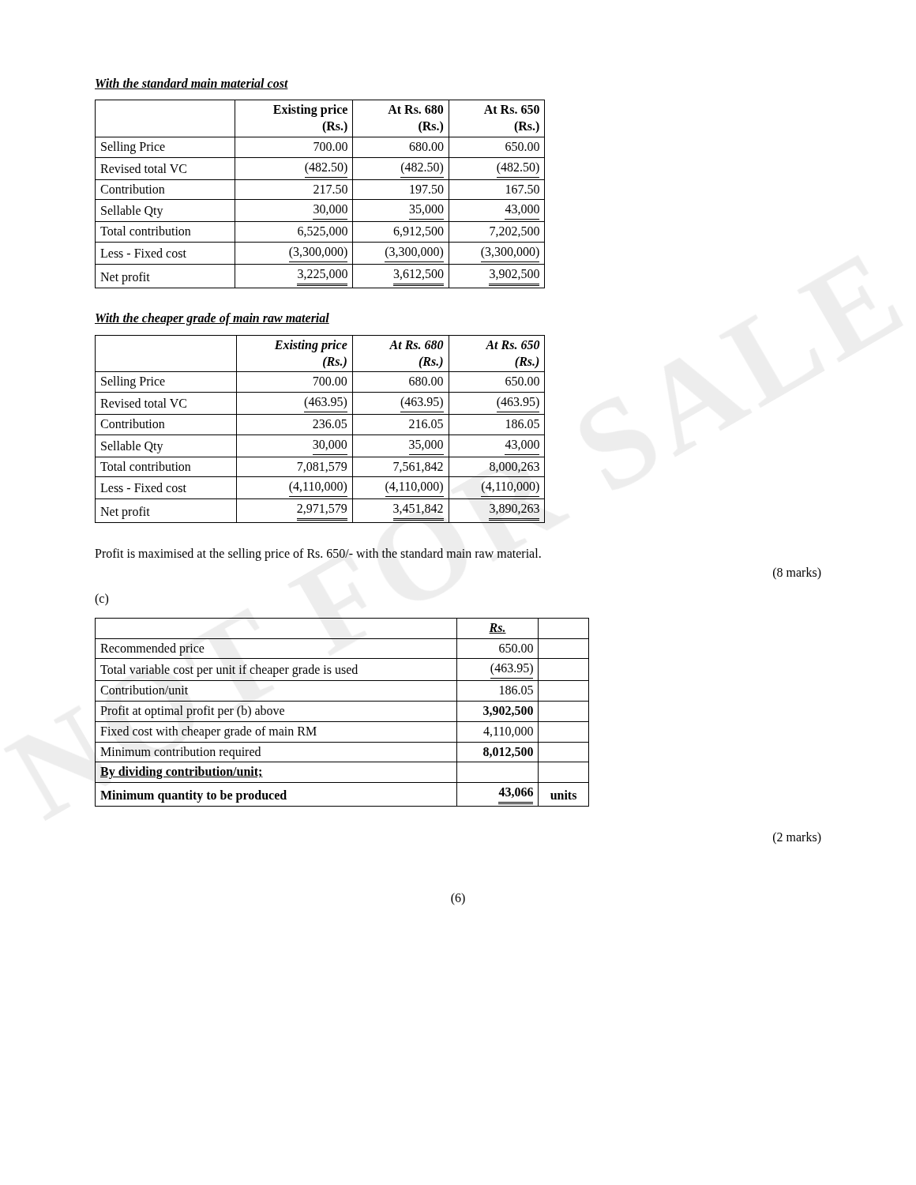NOT FOR SALE
With the standard main material cost
| | Existing price (Rs.) | At Rs. 680 (Rs.) | At Rs. 650 (Rs.) |
| --- | --- | --- | --- |
| Selling Price | 700.00 | 680.00 | 650.00 |
| Revised total VC | (482.50) | (482.50) | (482.50) |
| Contribution | 217.50 | 197.50 | 167.50 |
| Sellable Qty | 30,000 | 35,000 | 43,000 |
| Total contribution | 6,525,000 | 6,912,500 | 7,202,500 |
| Less - Fixed cost | (3,300,000) | (3,300,000) | (3,300,000) |
| Net profit | 3,225,000 | 3,612,500 | 3,902,500 |
With the cheaper grade of main raw material
| | Existing price (Rs.) | At Rs. 680 (Rs.) | At Rs. 650 (Rs.) |
| --- | --- | --- | --- |
| Selling Price | 700.00 | 680.00 | 650.00 |
| Revised total VC | (463.95) | (463.95) | (463.95) |
| Contribution | 236.05 | 216.05 | 186.05 |
| Sellable Qty | 30,000 | 35,000 | 43,000 |
| Total contribution | 7,081,579 | 7,561,842 | 8,000,263 |
| Less - Fixed cost | (4,110,000) | (4,110,000) | (4,110,000) |
| Net profit | 2,971,579 | 3,451,842 | 3,890,263 |
Profit is maximised at the selling price of Rs. 650/- with the standard main raw material.
(8 marks)
(c)
| | Rs. | |
| --- | --- | --- |
| Recommended price | 650.00 | |
| Total variable cost per unit if cheaper grade is used | (463.95) | |
| Contribution/unit | 186.05 | |
| Profit at optimal profit per (b) above | 3,902,500 | |
| Fixed cost with cheaper grade of main RM | 4,110,000 | |
| Minimum contribution required | 8,012,500 | |
| By dividing contribution/unit; | | |
| Minimum quantity to be produced | 43,066 | units |
(2 marks)
(6)